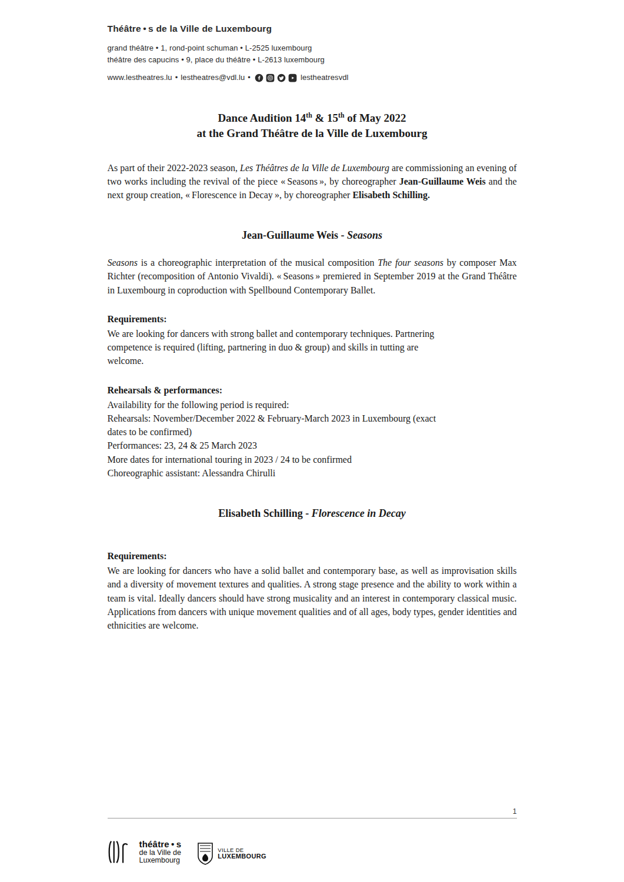Théâtre • s de la Ville de Luxembourg
grand théâtre • 1, rond-point schuman • L-2525 luxembourg
théâtre des capucins • 9, place du théâtre • L-2613 luxembourg
www.lestheatres.lu•lestheatres@vdl.lu• lestheatresvdl
Dance Audition 14th & 15th of May 2022
at the Grand Théâtre de la Ville de Luxembourg
As part of their 2022-2023 season, Les Théâtres de la Ville de Luxembourg are commissioning an evening of two works including the revival of the piece « Seasons », by choreographer Jean-Guillaume Weis and the next group creation, « Florescence in Decay », by choreographer Elisabeth Schilling.
Jean-Guillaume Weis - Seasons
Seasons is a choreographic interpretation of the musical composition The four seasons by composer Max Richter (recomposition of Antonio Vivaldi). « Seasons » premiered in September 2019 at the Grand Théâtre in Luxembourg in coproduction with Spellbound Contemporary Ballet.
Requirements:
We are looking for dancers with strong ballet and contemporary techniques. Partnering
competence is required (lifting, partnering in duo & group) and skills in tutting are
welcome.
Rehearsals & performances:
Availability for the following period is required:
Rehearsals: November/December 2022 & February-March 2023 in Luxembourg (exact
dates to be confirmed)
Performances: 23, 24 & 25 March 2023
More dates for international touring in 2023 / 24 to be confirmed
Choreographic assistant: Alessandra Chirulli
Elisabeth Schilling - Florescence in Decay
Requirements:
We are looking for dancers who have a solid ballet and contemporary base, as well as improvisation skills and a diversity of movement textures and qualities. A strong stage presence and the ability to work within a team is vital. Ideally dancers should have strong musicality and an interest in contemporary classical music. Applications from dancers with unique movement qualities and of all ages, body types, gender identities and ethnicities are welcome.
1
théâtre • s de la Ville de
Luxembourg
VILLE DE LUXEMBOURG